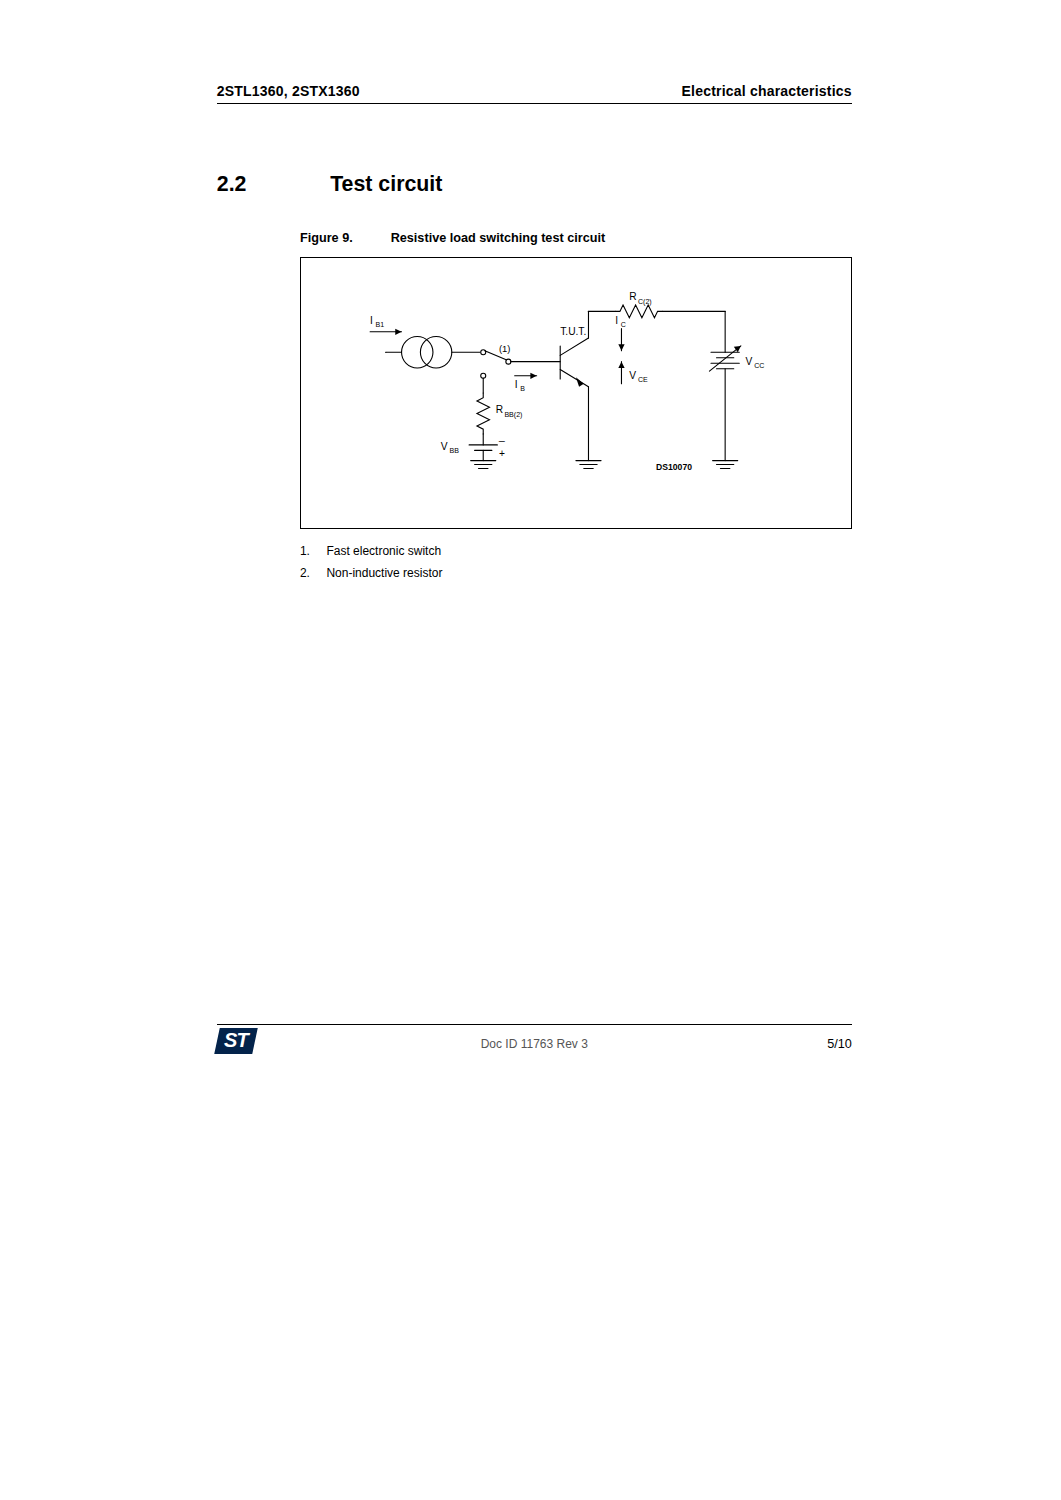2STL1360, 2STX1360
Electrical characteristics
2.2
Test circuit
Figure 9.
Resistive load switching test circuit
I B1 (1) I B R BB(2) V BB _ + T.U.T. I C V CE R C(2) V CC DS10070
1.
Fast electronic switch
2.
Non-inductive resistor
ST
Doc ID 11763 Rev 3
5/10